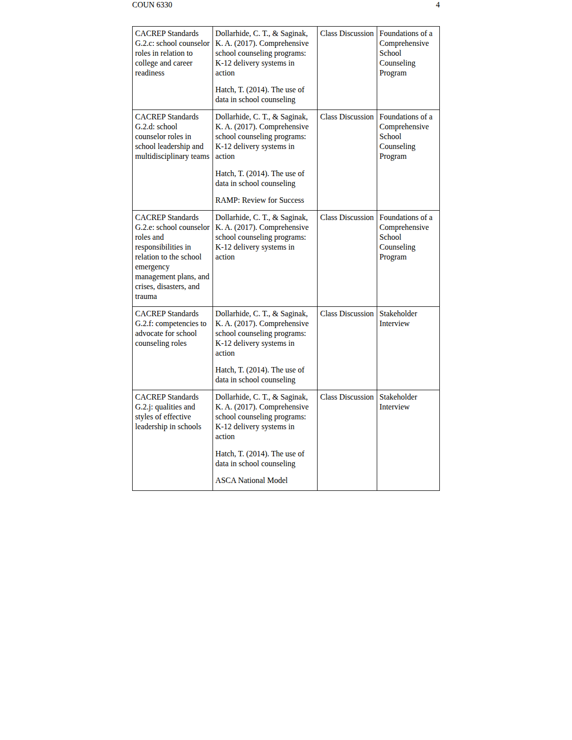COUN 6330
4
| CACREP Standards G.2.c: school counselor roles in relation to college and career readiness | Dollarhide, C. T., & Saginak, K. A. (2017). Comprehensive school counseling programs: K-12 delivery systems in action Hatch, T. (2014). The use of data in school counseling | Class Discussion | Foundations of a Comprehensive School Counseling Program |
| CACREP Standards G.2.d: school counselor roles in school leadership and multidisciplinary teams | Dollarhide, C. T., & Saginak, K. A. (2017). Comprehensive school counseling programs: K-12 delivery systems in action Hatch, T. (2014). The use of data in school counseling RAMP: Review for Success | Class Discussion | Foundations of a Comprehensive School Counseling Program |
| CACREP Standards G.2.e: school counselor roles and responsibilities in relation to the school emergency management plans, and crises, disasters, and trauma | Dollarhide, C. T., & Saginak, K. A. (2017). Comprehensive school counseling programs: K-12 delivery systems in action | Class Discussion | Foundations of a Comprehensive School Counseling Program |
| CACREP Standards G.2.f: competencies to advocate for school counseling roles | Dollarhide, C. T., & Saginak, K. A. (2017). Comprehensive school counseling programs: K-12 delivery systems in action Hatch, T. (2014). The use of data in school counseling | Class Discussion | Stakeholder Interview |
| CACREP Standards G.2.j: qualities and styles of effective leadership in schools | Dollarhide, C. T., & Saginak, K. A. (2017). Comprehensive school counseling programs: K-12 delivery systems in action Hatch, T. (2014). The use of data in school counseling ASCA National Model | Class Discussion | Stakeholder Interview |